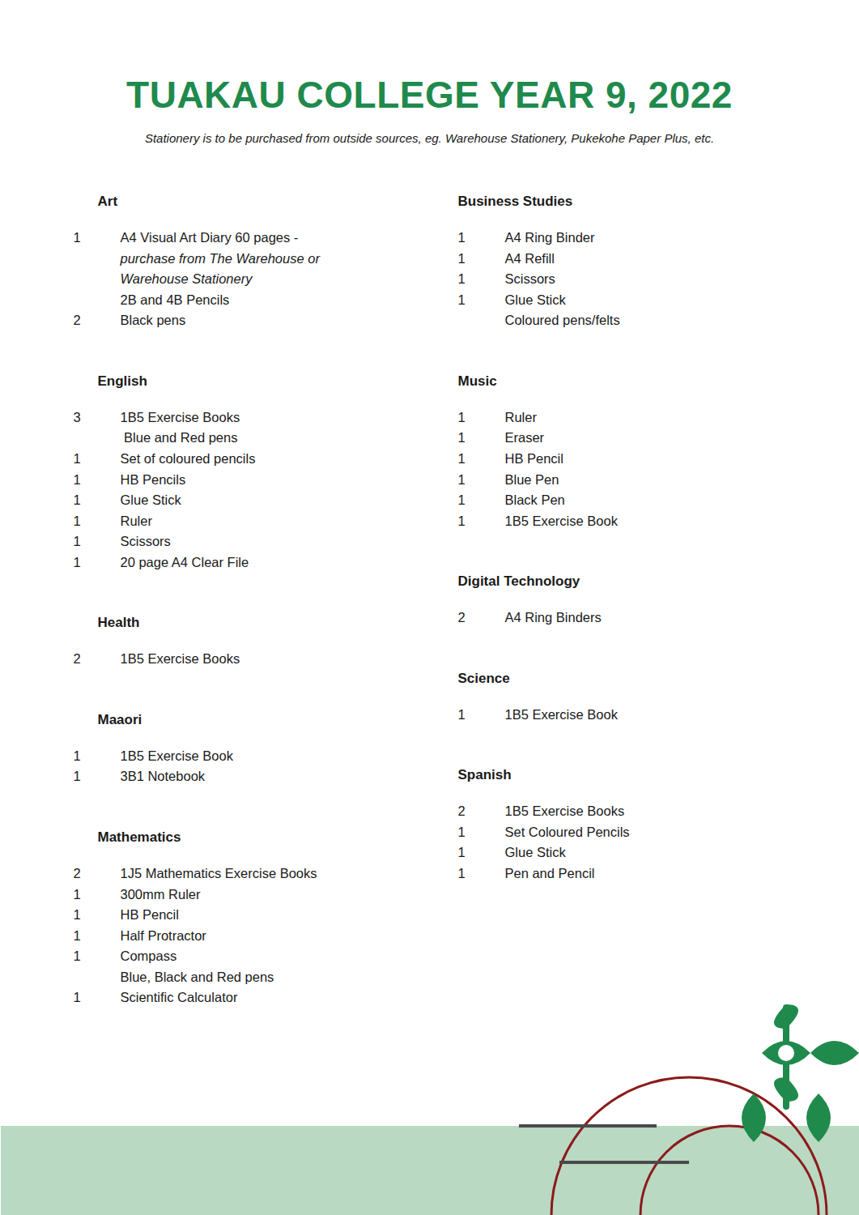Tuakau College Year 9, 2022
Stationery is to be purchased from outside sources, eg. Warehouse Stationery, Pukekohe Paper Plus, etc.
Art
| 1 | A4 Visual Art Diary 60 pages - purchase from The Warehouse or Warehouse Stationery 2B and 4B Pencils |
| 2 | Black pens |
English
| 3 | 1B5 Exercise Books Blue and Red pens |
| 1 | Set of coloured pencils |
| 1 | HB Pencils |
| 1 | Glue Stick |
| 1 | Ruler |
| 1 | Scissors |
| 1 | 20 page A4 Clear File |
Health
| 2 | 1B5 Exercise Books |
Maaori
| 1 | 1B5 Exercise Book |
| 1 | 3B1 Notebook |
Mathematics
| 2 | 1J5 Mathematics Exercise Books |
| 1 | 300mm Ruler |
| 1 | HB Pencil |
| 1 | Half Protractor |
| 1 | Compass Blue, Black and Red pens |
| 1 | Scientific Calculator |
Business Studies
| 1 | A4 Ring Binder |
| 1 | A4 Refill |
| 1 | Scissors |
| 1 | Glue Stick Coloured pens/felts |
Music
| 1 | Ruler |
| 1 | Eraser |
| 1 | HB Pencil |
| 1 | Blue Pen |
| 1 | Black Pen |
| 1 | 1B5 Exercise Book |
Digital Technology
| 2 | A4 Ring Binders |
Science
| 1 | 1B5 Exercise Book |
Spanish
| 2 | 1B5 Exercise Books |
| 1 | Set Coloured Pencils |
| 1 | Glue Stick |
| 1 | Pen and Pencil |